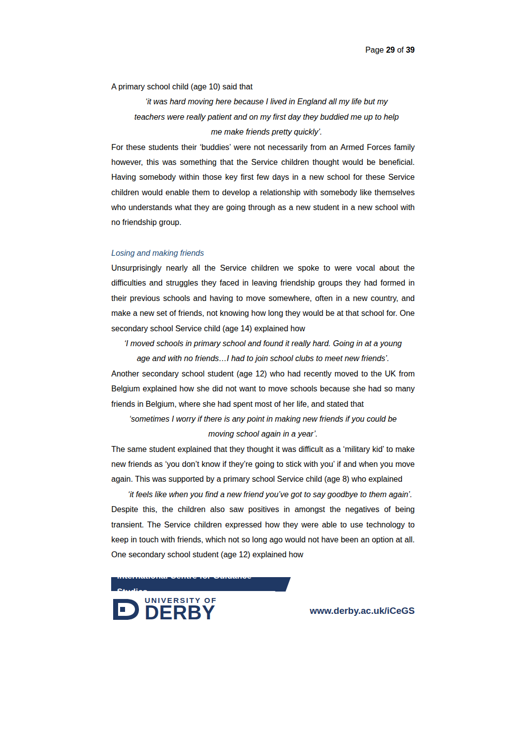Page 29 of 39
A primary school child (age 10) said that
‘it was hard moving here because I lived in England all my life but my teachers were really patient and on my first day they buddied me up to help me make friends pretty quickly’.
For these students their ‘buddies’ were not necessarily from an Armed Forces family however, this was something that the Service children thought would be beneficial. Having somebody within those key first few days in a new school for these Service children would enable them to develop a relationship with somebody like themselves who understands what they are going through as a new student in a new school with no friendship group.
Losing and making friends
Unsurprisingly nearly all the Service children we spoke to were vocal about the difficulties and struggles they faced in leaving friendship groups they had formed in their previous schools and having to move somewhere, often in a new country, and make a new set of friends, not knowing how long they would be at that school for. One secondary school Service child (age 14) explained how
‘I moved schools in primary school and found it really hard. Going in at a young age and with no friends…I had to join school clubs to meet new friends’.
Another secondary school student (age 12) who had recently moved to the UK from Belgium explained how she did not want to move schools because she had so many friends in Belgium, where she had spent most of her life, and stated that
‘sometimes I worry if there is any point in making new friends if you could be moving school again in a year’.
The same student explained that they thought it was difficult as a ‘military kid’ to make new friends as ‘you don’t know if they’re going to stick with you’ if and when you move again. This was supported by a primary school Service child (age 8) who explained
‘it feels like when you find a new friend you’ve got to say goodbye to them again’.
Despite this, the children also saw positives in amongst the negatives of being transient. The Service children expressed how they were able to use technology to keep in touch with friends, which not so long ago would not have been an option at all. One secondary school student (age 12) explained how
International Centre for Guidance Studies
UNIVERSITY OF DERBY
www.derby.ac.uk/iCeGS